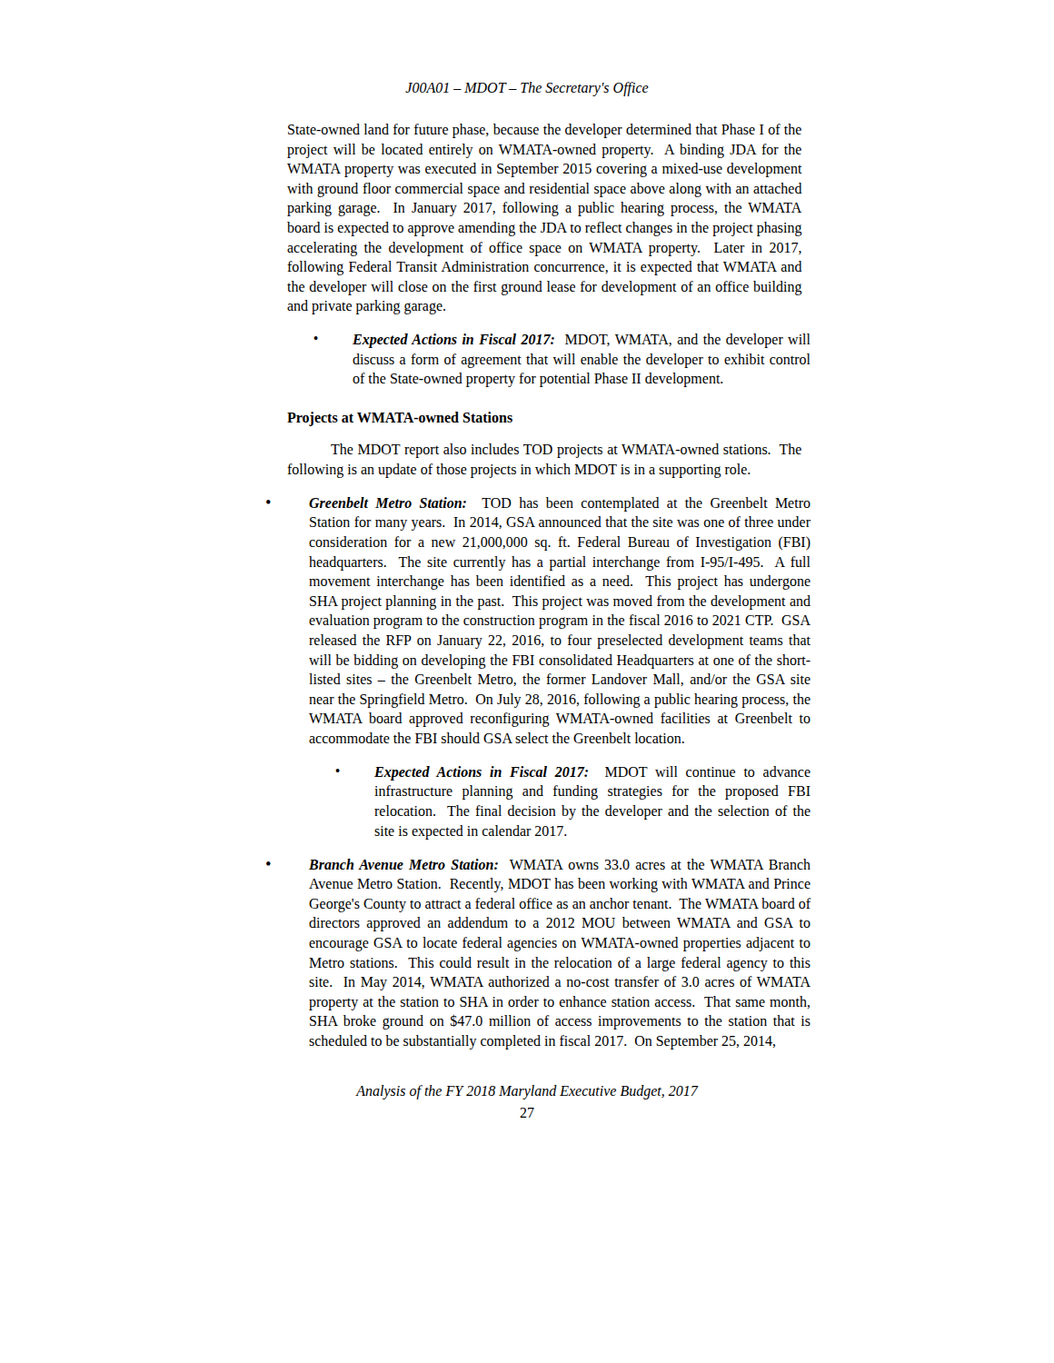J00A01 – MDOT – The Secretary's Office
State-owned land for future phase, because the developer determined that Phase I of the project will be located entirely on WMATA-owned property. A binding JDA for the WMATA property was executed in September 2015 covering a mixed-use development with ground floor commercial space and residential space above along with an attached parking garage. In January 2017, following a public hearing process, the WMATA board is expected to approve amending the JDA to reflect changes in the project phasing accelerating the development of office space on WMATA property. Later in 2017, following Federal Transit Administration concurrence, it is expected that WMATA and the developer will close on the first ground lease for development of an office building and private parking garage.
Expected Actions in Fiscal 2017: MDOT, WMATA, and the developer will discuss a form of agreement that will enable the developer to exhibit control of the State-owned property for potential Phase II development.
Projects at WMATA-owned Stations
The MDOT report also includes TOD projects at WMATA-owned stations. The following is an update of those projects in which MDOT is in a supporting role.
Greenbelt Metro Station: TOD has been contemplated at the Greenbelt Metro Station for many years. In 2014, GSA announced that the site was one of three under consideration for a new 21,000,000 sq. ft. Federal Bureau of Investigation (FBI) headquarters. The site currently has a partial interchange from I-95/I-495. A full movement interchange has been identified as a need. This project has undergone SHA project planning in the past. This project was moved from the development and evaluation program to the construction program in the fiscal 2016 to 2021 CTP. GSA released the RFP on January 22, 2016, to four preselected development teams that will be bidding on developing the FBI consolidated Headquarters at one of the short-listed sites – the Greenbelt Metro, the former Landover Mall, and/or the GSA site near the Springfield Metro. On July 28, 2016, following a public hearing process, the WMATA board approved reconfiguring WMATA-owned facilities at Greenbelt to accommodate the FBI should GSA select the Greenbelt location.
Expected Actions in Fiscal 2017: MDOT will continue to advance infrastructure planning and funding strategies for the proposed FBI relocation. The final decision by the developer and the selection of the site is expected in calendar 2017.
Branch Avenue Metro Station: WMATA owns 33.0 acres at the WMATA Branch Avenue Metro Station. Recently, MDOT has been working with WMATA and Prince George's County to attract a federal office as an anchor tenant. The WMATA board of directors approved an addendum to a 2012 MOU between WMATA and GSA to encourage GSA to locate federal agencies on WMATA-owned properties adjacent to Metro stations. This could result in the relocation of a large federal agency to this site. In May 2014, WMATA authorized a no-cost transfer of 3.0 acres of WMATA property at the station to SHA in order to enhance station access. That same month, SHA broke ground on $47.0 million of access improvements to the station that is scheduled to be substantially completed in fiscal 2017. On September 25, 2014,
Analysis of the FY 2018 Maryland Executive Budget, 2017
27